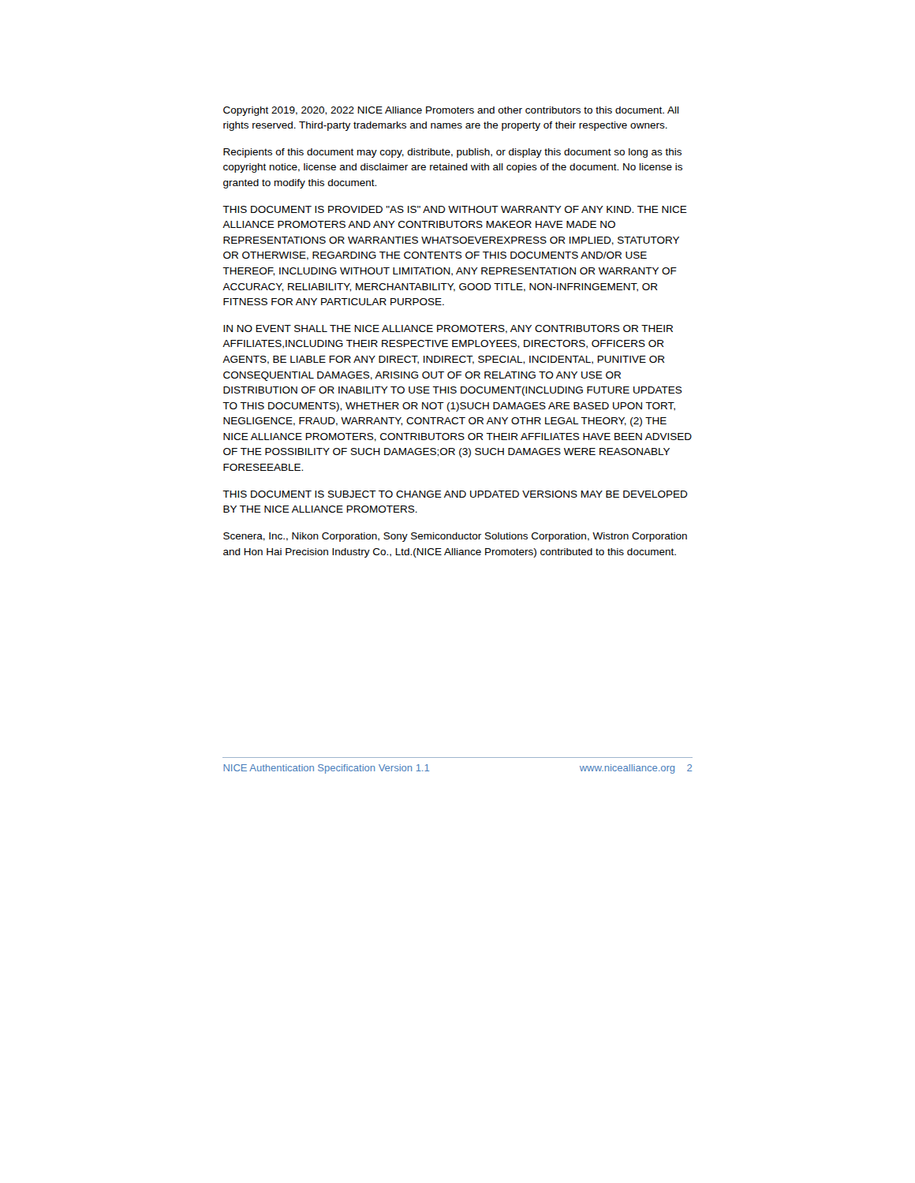Copyright 2019, 2020, 2022 NICE Alliance Promoters and other contributors to this document. All rights reserved. Third-party trademarks and names are the property of their respective owners.
Recipients of this document may copy, distribute, publish, or display this document so long as this copyright notice, license and disclaimer are retained with all copies of the document. No license is granted to modify this document.
THIS DOCUMENT IS PROVIDED "AS IS" AND WITHOUT WARRANTY OF ANY KIND. THE NICE ALLIANCE PROMOTERS AND ANY CONTRIBUTORS MAKEOR HAVE MADE NO REPRESENTATIONS OR WARRANTIES WHATSOEVEREXPRESS OR IMPLIED, STATUTORY OR OTHERWISE, REGARDING THE CONTENTS OF THIS DOCUMENTS AND/OR USE THEREOF, INCLUDING WITHOUT LIMITATION, ANY REPRESENTATION OR WARRANTY OF ACCURACY, RELIABILITY, MERCHANTABILITY, GOOD TITLE, NON-INFRINGEMENT, OR FITNESS FOR ANY PARTICULAR PURPOSE.
IN NO EVENT SHALL THE NICE ALLIANCE PROMOTERS, ANY CONTRIBUTORS OR THEIR AFFILIATES,INCLUDING THEIR RESPECTIVE EMPLOYEES, DIRECTORS, OFFICERS OR AGENTS, BE LIABLE FOR ANY DIRECT, INDIRECT, SPECIAL, INCIDENTAL, PUNITIVE OR CONSEQUENTIAL DAMAGES, ARISING OUT OF OR RELATING TO ANY USE OR DISTRIBUTION OF OR INABILITY TO USE THIS DOCUMENT(INCLUDING FUTURE UPDATES TO THIS DOCUMENTS), WHETHER OR NOT (1)SUCH DAMAGES ARE BASED UPON TORT, NEGLIGENCE, FRAUD, WARRANTY, CONTRACT OR ANY OTHR LEGAL THEORY, (2) THE NICE ALLIANCE PROMOTERS, CONTRIBUTORS OR THEIR AFFILIATES HAVE BEEN ADVISED OF THE POSSIBILITY OF SUCH DAMAGES;OR (3) SUCH DAMAGES WERE REASONABLY FORESEEABLE.
THIS DOCUMENT IS SUBJECT TO CHANGE AND UPDATED VERSIONS MAY BE DEVELOPED BY THE NICE ALLIANCE PROMOTERS.
Scenera, Inc., Nikon Corporation, Sony Semiconductor Solutions Corporation, Wistron Corporation and Hon Hai Precision Industry Co., Ltd.(NICE Alliance Promoters) contributed to this document.
NICE Authentication Specification Version 1.1 www.nicealliance.org2